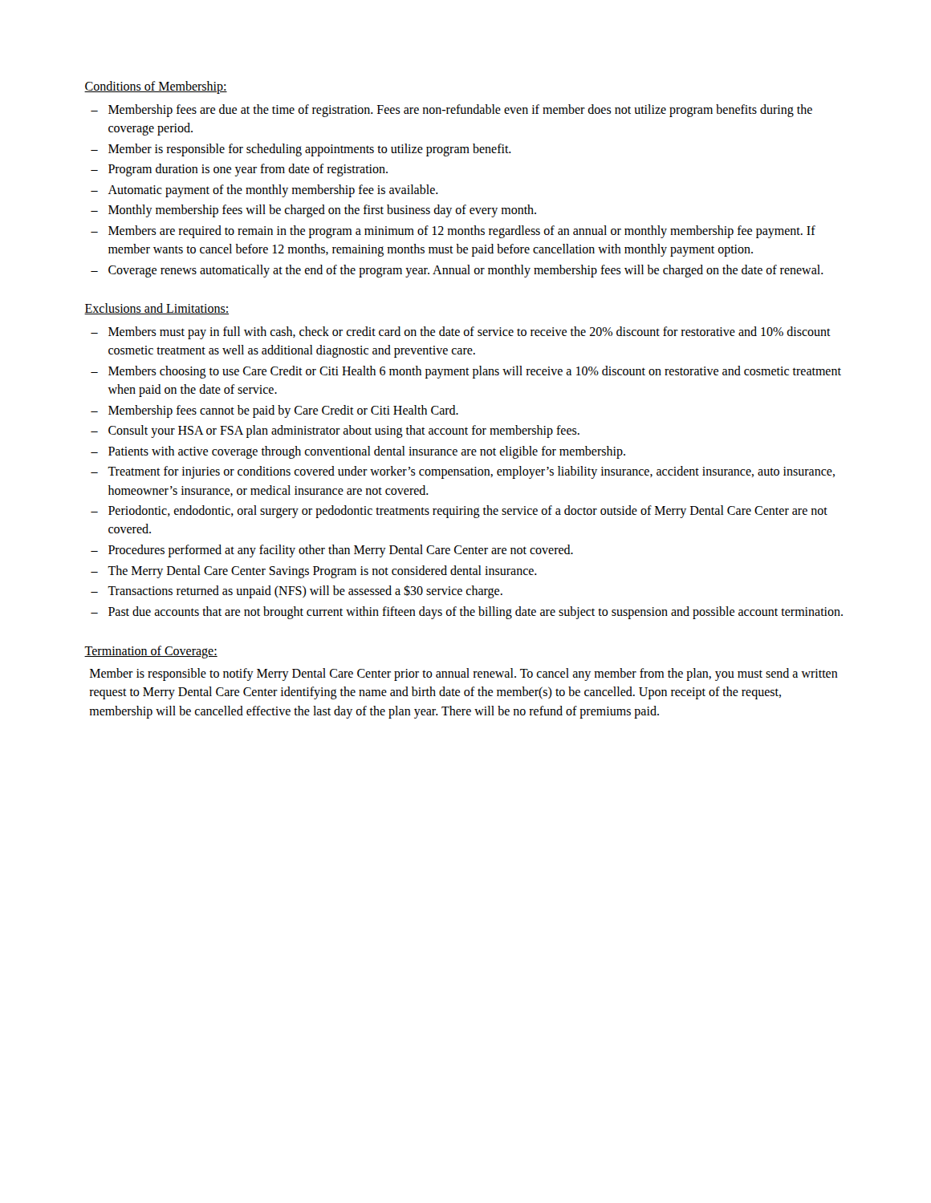Conditions of Membership:
Membership fees are due at the time of registration. Fees are non-refundable even if member does not utilize program benefits during the coverage period.
Member is responsible for scheduling appointments to utilize program benefit.
Program duration is one year from date of registration.
Automatic payment of the monthly membership fee is available.
Monthly membership fees will be charged on the first business day of every month.
Members are required to remain in the program a minimum of 12 months regardless of an annual or monthly membership fee payment. If member wants to cancel before 12 months, remaining months must be paid before cancellation with monthly payment option.
Coverage renews automatically at the end of the program year. Annual or monthly membership fees will be charged on the date of renewal.
Exclusions and Limitations:
Members must pay in full with cash, check or credit card on the date of service to receive the 20% discount for restorative and 10% discount cosmetic treatment as well as additional diagnostic and preventive care.
Members choosing to use Care Credit or Citi Health 6 month payment plans will receive a 10% discount on restorative and cosmetic treatment when paid on the date of service.
Membership fees cannot be paid by Care Credit or Citi Health Card.
Consult your HSA or FSA plan administrator about using that account for membership fees.
Patients with active coverage through conventional dental insurance are not eligible for membership.
Treatment for injuries or conditions covered under worker’s compensation, employer’s liability insurance, accident insurance, auto insurance, homeowner’s insurance, or medical insurance are not covered.
Periodontic, endodontic, oral surgery or pedodontic treatments requiring the service of a doctor outside of Merry Dental Care Center are not covered.
Procedures performed at any facility other than Merry Dental Care Center are not covered.
The Merry Dental Care Center Savings Program is not considered dental insurance.
Transactions returned as unpaid (NFS) will be assessed a $30 service charge.
Past due accounts that are not brought current within fifteen days of the billing date are subject to suspension and possible account termination.
Termination of Coverage:
Member is responsible to notify Merry Dental Care Center prior to annual renewal. To cancel any member from the plan, you must send a written request to Merry Dental Care Center identifying the name and birth date of the member(s) to be cancelled. Upon receipt of the request, membership will be cancelled effective the last day of the plan year. There will be no refund of premiums paid.